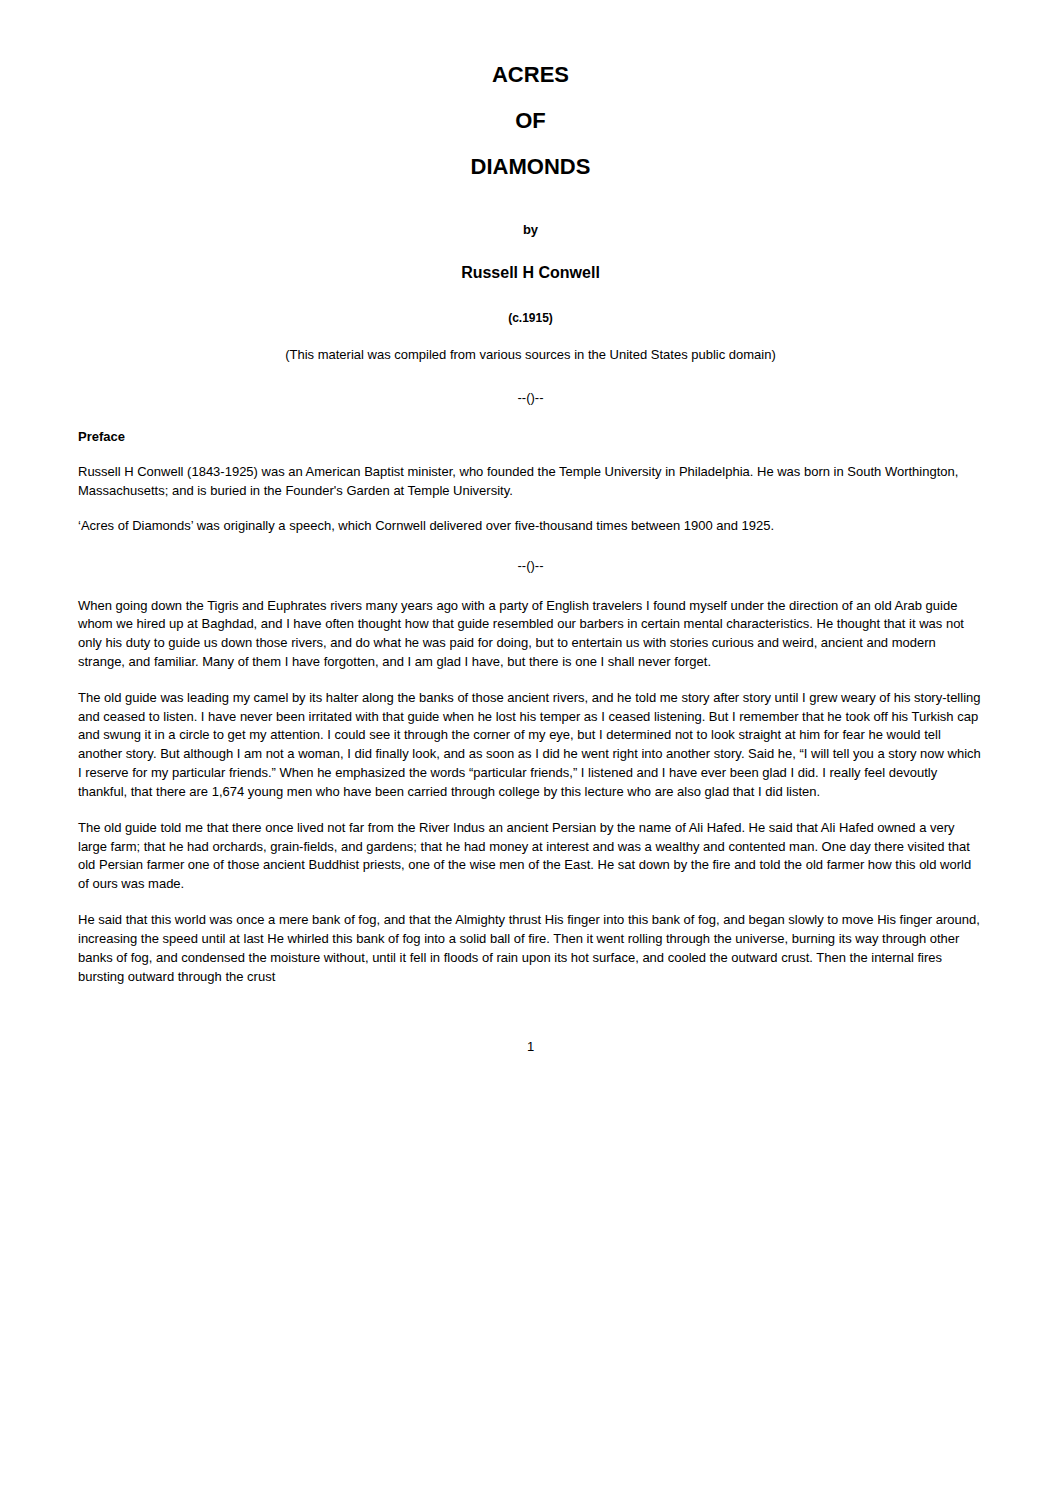ACRES
OF
DIAMONDS
by
Russell H Conwell
(c.1915)
(This material was compiled from various sources in the United States public domain)
--()--
Preface
Russell H Conwell (1843-1925) was an American Baptist minister, who founded the Temple University in Philadelphia. He was born in South Worthington, Massachusetts; and is buried in the Founder's Garden at Temple University.
‘Acres of Diamonds’ was originally a speech, which Cornwell delivered over five-thousand times between 1900 and 1925.
--()--
When going down the Tigris and Euphrates rivers many years ago with a party of English travelers I found myself under the direction of an old Arab guide whom we hired up at Baghdad, and I have often thought how that guide resembled our barbers in certain mental characteristics. He thought that it was not only his duty to guide us down those rivers, and do what he was paid for doing, but to entertain us with stories curious and weird, ancient and modern strange, and familiar. Many of them I have forgotten, and I am glad I have, but there is one I shall never forget.
The old guide was leading my camel by its halter along the banks of those ancient rivers, and he told me story after story until I grew weary of his story-telling and ceased to listen. I have never been irritated with that guide when he lost his temper as I ceased listening. But I remember that he took off his Turkish cap and swung it in a circle to get my attention. I could see it through the corner of my eye, but I determined not to look straight at him for fear he would tell another story. But although I am not a woman, I did finally look, and as soon as I did he went right into another story. Said he, “I will tell you a story now which I reserve for my particular friends.” When he emphasized the words “particular friends,” I listened and I have ever been glad I did. I really feel devoutly thankful, that there are 1,674 young men who have been carried through college by this lecture who are also glad that I did listen.
The old guide told me that there once lived not far from the River Indus an ancient Persian by the name of Ali Hafed. He said that Ali Hafed owned a very large farm; that he had orchards, grain-fields, and gardens; that he had money at interest and was a wealthy and contented man. One day there visited that old Persian farmer one of those ancient Buddhist priests, one of the wise men of the East. He sat down by the fire and told the old farmer how this old world of ours was made.
He said that this world was once a mere bank of fog, and that the Almighty thrust His finger into this bank of fog, and began slowly to move His finger around, increasing the speed until at last He whirled this bank of fog into a solid ball of fire. Then it went rolling through the universe, burning its way through other banks of fog, and condensed the moisture without, until it fell in floods of rain upon its hot surface, and cooled the outward crust. Then the internal fires bursting outward through the crust
1